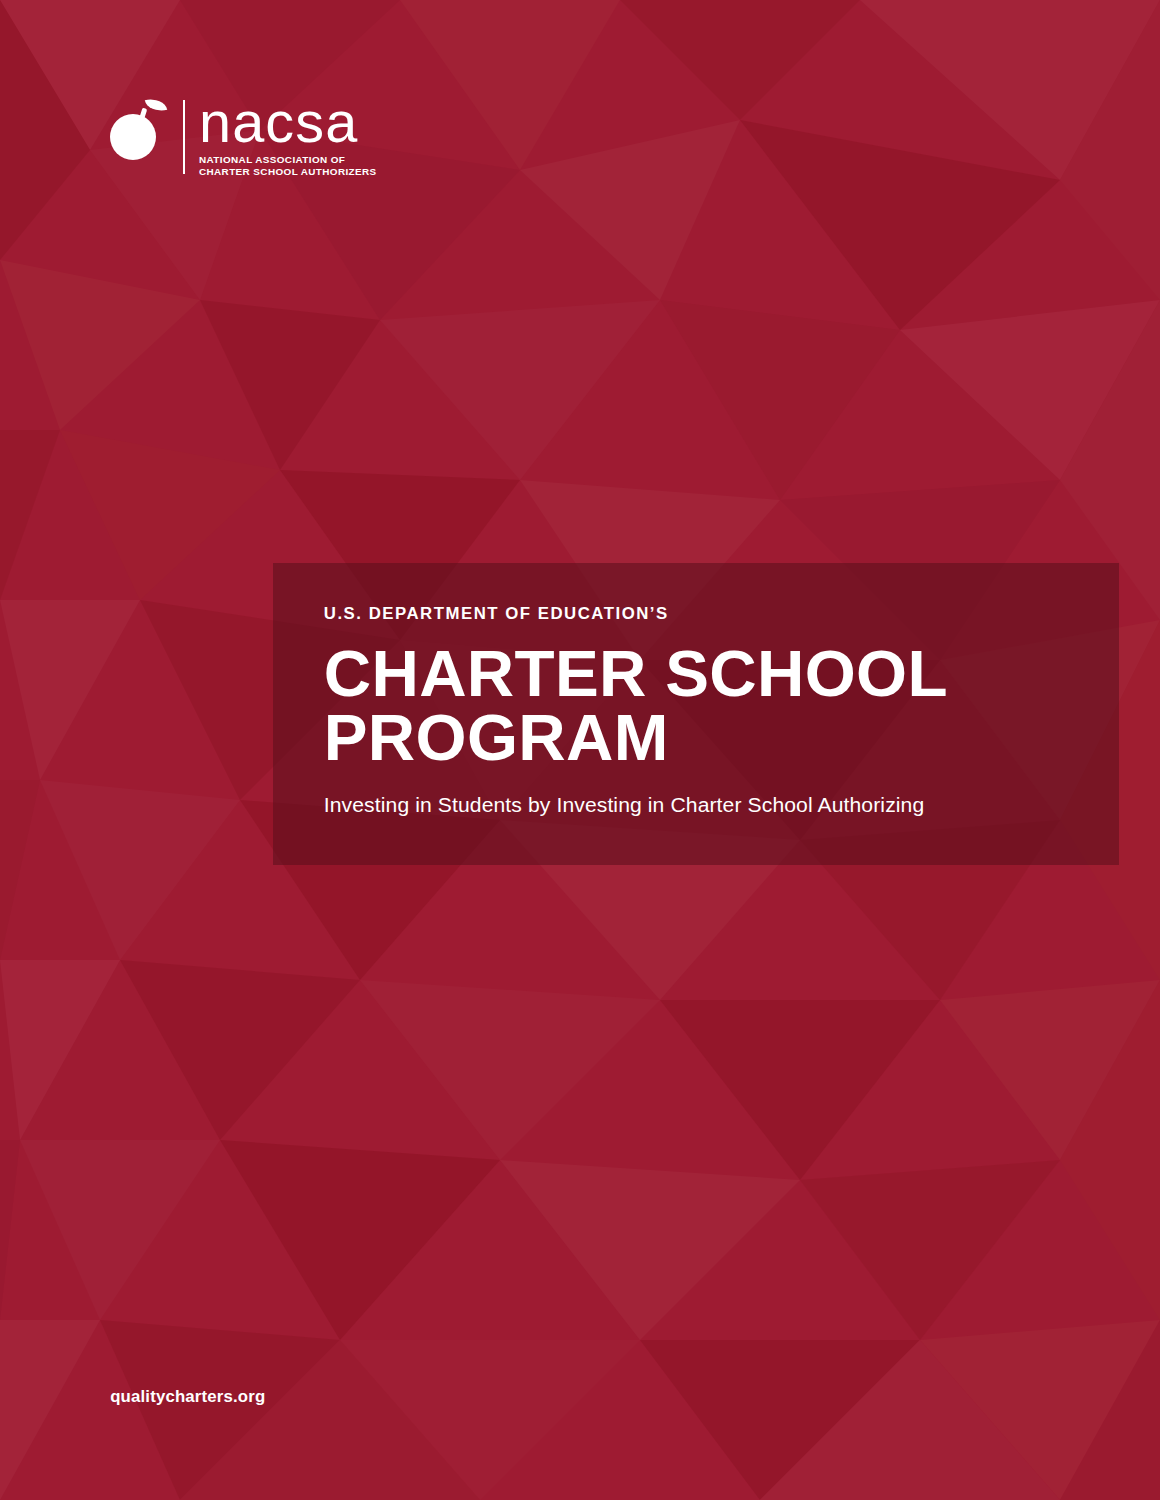nacsa National Association of
Charter School Authorizers
U.S. Department of Education’s
Charter School
Program
Investing in Students by Investing in Charter School Authorizing
qualitycharters.org